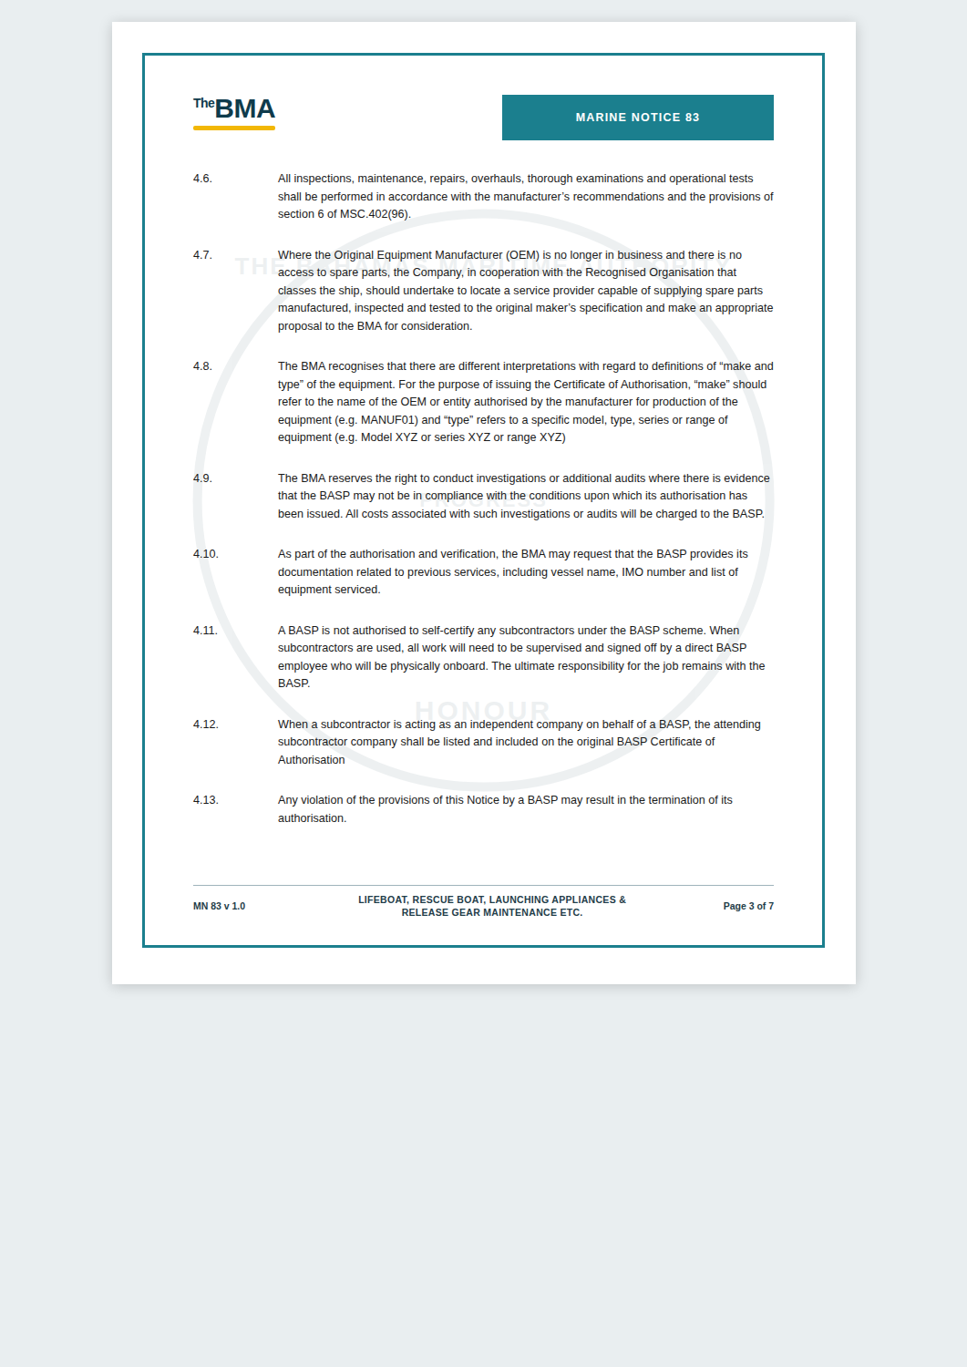THE BAHAMAS MARITIME AUTHORITY
PROGRESS
HONOUR
The BMA
MARINE NOTICE 83
4.6. All inspections, maintenance, repairs, overhauls, thorough examinations and operational tests shall be performed in accordance with the manufacturer’s recommendations and the provisions of section 6 of MSC.402(96).
4.7. Where the Original Equipment Manufacturer (OEM) is no longer in business and there is no access to spare parts, the Company, in cooperation with the Recognised Organisation that classes the ship, should undertake to locate a service provider capable of supplying spare parts manufactured, inspected and tested to the original maker’s specification and make an appropriate proposal to the BMA for consideration.
4.8. The BMA recognises that there are different interpretations with regard to definitions of “make and type” of the equipment. For the purpose of issuing the Certificate of Authorisation, “make” should refer to the name of the OEM or entity authorised by the manufacturer for production of the equipment (e.g. MANUF01) and “type” refers to a specific model, type, series or range of equipment (e.g. Model XYZ or series XYZ or range XYZ)
4.9. The BMA reserves the right to conduct investigations or additional audits where there is evidence that the BASP may not be in compliance with the conditions upon which its authorisation has been issued. All costs associated with such investigations or audits will be charged to the BASP.
4.10. As part of the authorisation and verification, the BMA may request that the BASP provides its documentation related to previous services, including vessel name, IMO number and list of equipment serviced.
4.11. A BASP is not authorised to self-certify any subcontractors under the BASP scheme. When subcontractors are used, all work will need to be supervised and signed off by a direct BASP employee who will be physically onboard. The ultimate responsibility for the job remains with the BASP.
4.12. When a subcontractor is acting as an independent company on behalf of a BASP, the attending subcontractor company shall be listed and included on the original BASP Certificate of Authorisation
4.13. Any violation of the provisions of this Notice by a BASP may result in the termination of its authorisation.
MN 83 v 1.0
LIFEBOAT, RESCUE BOAT, LAUNCHING APPLIANCES &
RELEASE GEAR MAINTENANCE ETC.
Page 3 of 7